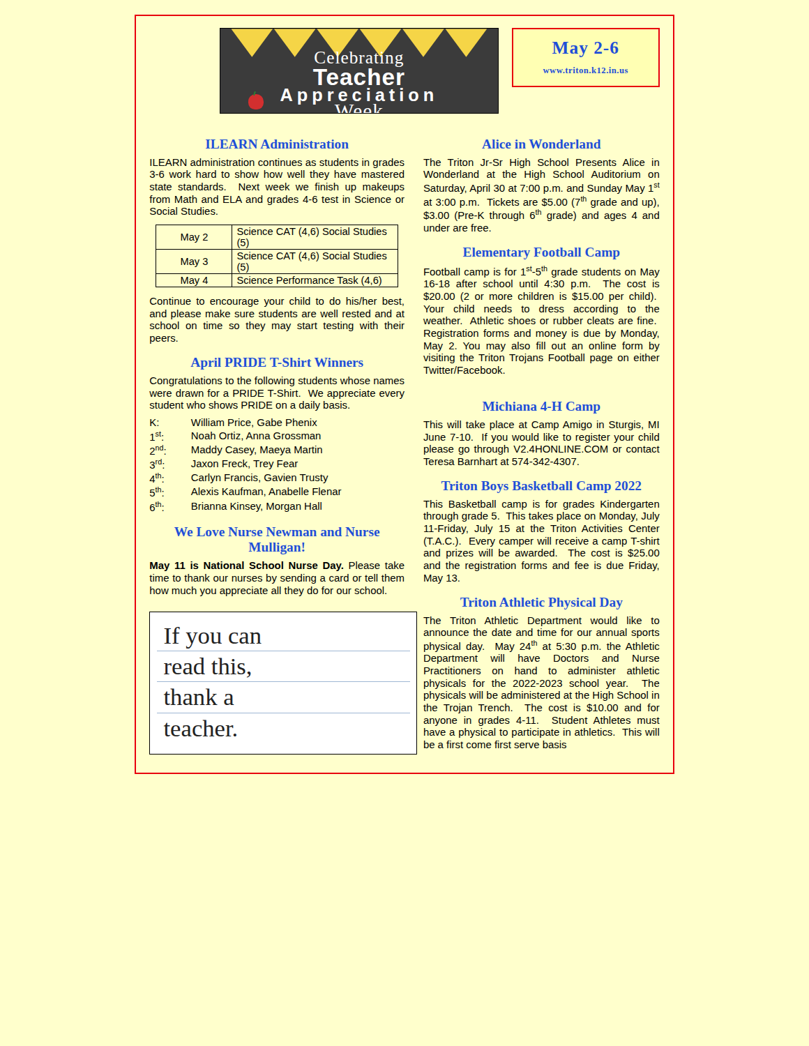Celebrating
Teacher
Appreciation
Week
May 2-6
www.triton.k12.in.us
ILEARN Administration
ILEARN administration continues as students in grades 3-6 work hard to show how well they have mastered state standards. Next week we finish up makeups from Math and ELA and grades 4-6 test in Science or Social Studies.
| May 2 | Science CAT (4,6) Social Studies (5) |
| May 3 | Science CAT (4,6) Social Studies (5) |
| May 4 | Science Performance Task (4,6) |
Continue to encourage your child to do his/her best, and please make sure students are well rested and at school on time so they may start testing with their peers.
April PRIDE T-Shirt Winners
Congratulations to the following students whose names were drawn for a PRIDE T-Shirt. We appreciate every student who shows PRIDE on a daily basis.
K: William Price, Gabe Phenix
1st: Noah Ortiz, Anna Grossman
2nd: Maddy Casey, Maeya Martin
3rd: Jaxon Freck, Trey Fear
4th: Carlyn Francis, Gavien Trusty
5th: Alexis Kaufman, Anabelle Flenar
6th: Brianna Kinsey, Morgan Hall
We Love Nurse Newman and Nurse
Mulligan!
May 11 is National School Nurse Day. Please take time to thank our nurses by sending a card or tell them how much you appreciate all they do for our school.
If you can
read this,
thank a
teacher.
Alice in Wonderland
The Triton Jr-Sr High School Presents Alice in Wonderland at the High School Auditorium on Saturday, April 30 at 7:00 p.m. and Sunday May 1st at 3:00 p.m. Tickets are $5.00 (7th grade and up), $3.00 (Pre-K through 6th grade) and ages 4 and under are free.
Elementary Football Camp
Football camp is for 1st-5th grade students on May 16-18 after school until 4:30 p.m. The cost is $20.00 (2 or more children is $15.00 per child). Your child needs to dress according to the weather. Athletic shoes or rubber cleats are fine. Registration forms and money is due by Monday, May 2. You may also fill out an online form by visiting the Triton Trojans Football page on either Twitter/Facebook.
Michiana 4-H Camp
This will take place at Camp Amigo in Sturgis, MI June 7-10. If you would like to register your child please go through V2.4HONLINE.COM or contact Teresa Barnhart at 574-342-4307.
Triton Boys Basketball Camp 2022
This Basketball camp is for grades Kindergarten through grade 5. This takes place on Monday, July 11-Friday, July 15 at the Triton Activities Center (T.A.C.). Every camper will receive a camp T-shirt and prizes will be awarded. The cost is $25.00 and the registration forms and fee is due Friday, May 13.
Triton Athletic Physical Day
The Triton Athletic Department would like to announce the date and time for our annual sports physical day. May 24th at 5:30 p.m. the Athletic Department will have Doctors and Nurse Practitioners on hand to administer athletic physicals for the 2022-2023 school year. The physicals will be administered at the High School in the Trojan Trench. The cost is $10.00 and for anyone in grades 4-11. Student Athletes must have a physical to participate in athletics. This will be a first come first serve basis